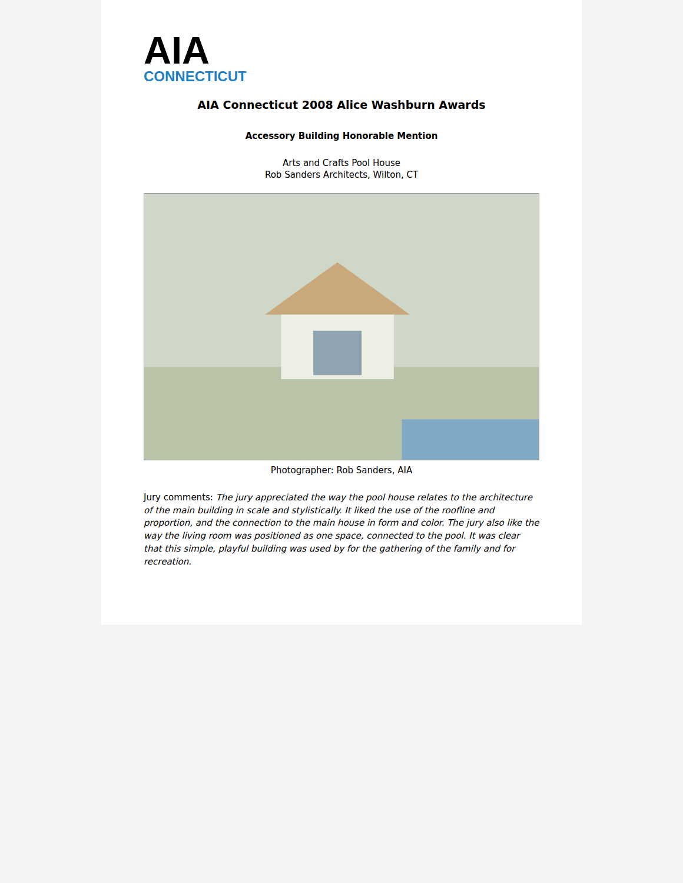AIA Connecticut 2008 Alice Washburn Awards
Accessory Building Honorable Mention
Arts and Crafts Pool House
Rob Sanders Architects, Wilton, CT
Photographer: Rob Sanders, AIA
Jury comments: The jury appreciated the way the pool house relates to the architecture of the main building in scale and stylistically. It liked the use of the roofline and proportion, and the connection to the main house in form and color. The jury also like the way the living room was positioned as one space, connected to the pool. It was clear that this simple, playful building was used by for the gathering of the family and for recreation.